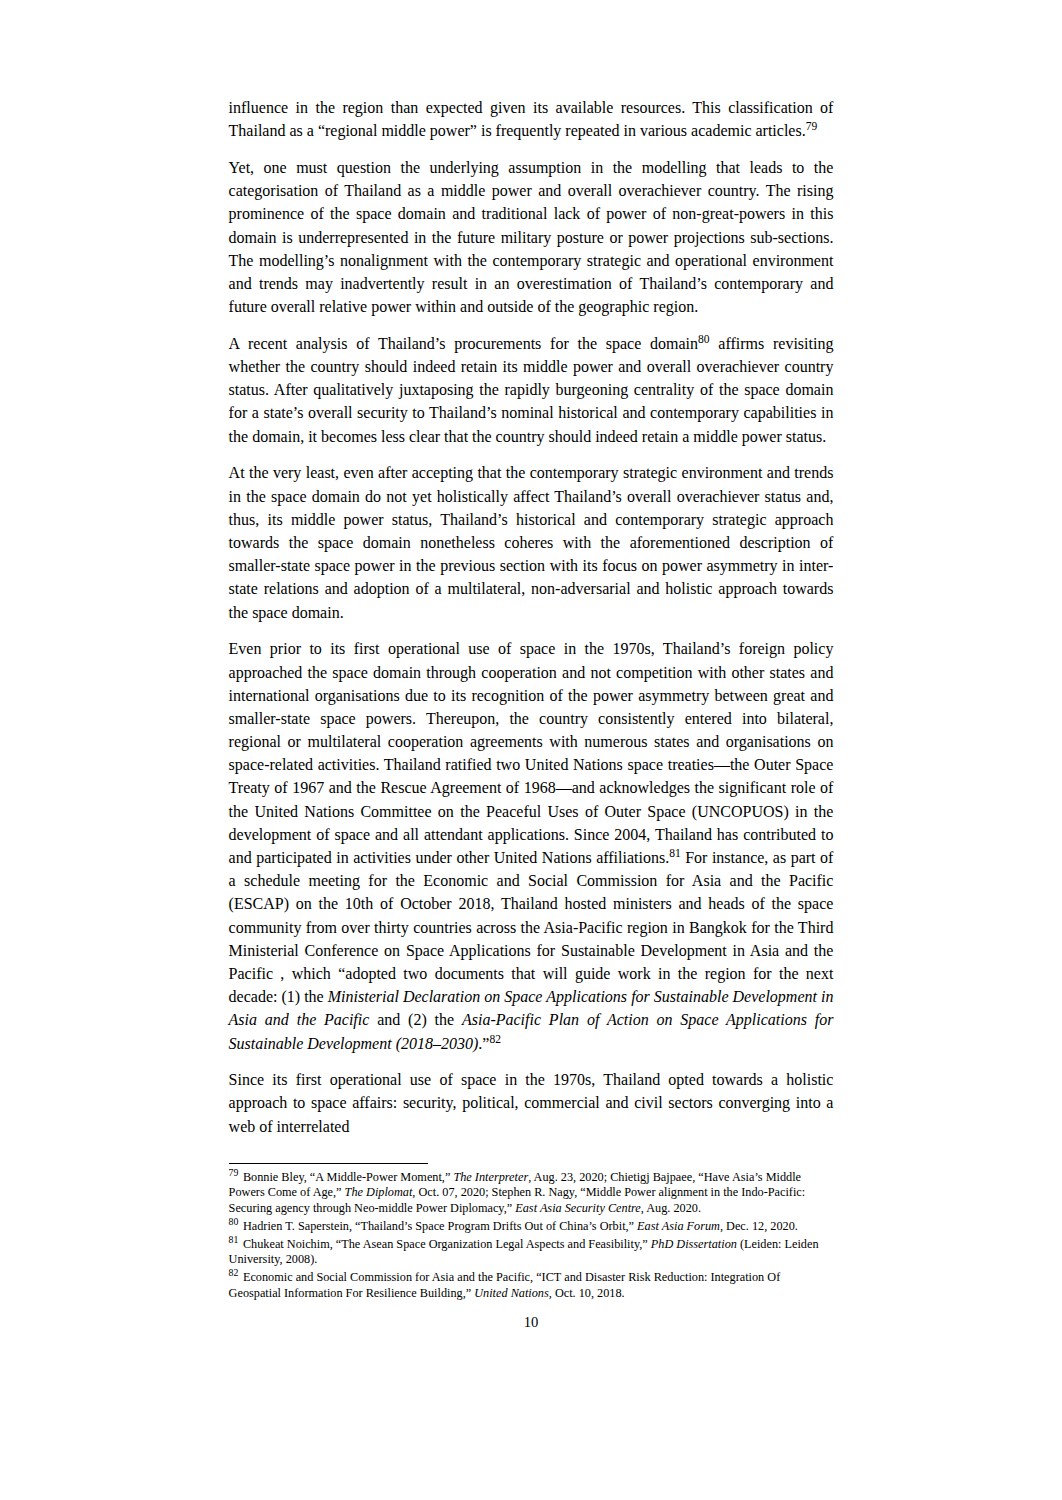influence in the region than expected given its available resources. This classification of Thailand as a “regional middle power” is frequently repeated in various academic articles.79
Yet, one must question the underlying assumption in the modelling that leads to the categorisation of Thailand as a middle power and overall overachiever country. The rising prominence of the space domain and traditional lack of power of non-great-powers in this domain is underrepresented in the future military posture or power projections sub-sections. The modelling’s nonalignment with the contemporary strategic and operational environment and trends may inadvertently result in an overestimation of Thailand’s contemporary and future overall relative power within and outside of the geographic region.
A recent analysis of Thailand’s procurements for the space domain80 affirms revisiting whether the country should indeed retain its middle power and overall overachiever country status. After qualitatively juxtaposing the rapidly burgeoning centrality of the space domain for a state’s overall security to Thailand’s nominal historical and contemporary capabilities in the domain, it becomes less clear that the country should indeed retain a middle power status.
At the very least, even after accepting that the contemporary strategic environment and trends in the space domain do not yet holistically affect Thailand’s overall overachiever status and, thus, its middle power status, Thailand’s historical and contemporary strategic approach towards the space domain nonetheless coheres with the aforementioned description of smaller-state space power in the previous section with its focus on power asymmetry in inter-state relations and adoption of a multilateral, non-adversarial and holistic approach towards the space domain.
Even prior to its first operational use of space in the 1970s, Thailand’s foreign policy approached the space domain through cooperation and not competition with other states and international organisations due to its recognition of the power asymmetry between great and smaller-state space powers. Thereupon, the country consistently entered into bilateral, regional or multilateral cooperation agreements with numerous states and organisations on space-related activities. Thailand ratified two United Nations space treaties—the Outer Space Treaty of 1967 and the Rescue Agreement of 1968—and acknowledges the significant role of the United Nations Committee on the Peaceful Uses of Outer Space (UNCOPUOS) in the development of space and all attendant applications. Since 2004, Thailand has contributed to and participated in activities under other United Nations affiliations.81 For instance, as part of a schedule meeting for the Economic and Social Commission for Asia and the Pacific (ESCAP) on the 10th of October 2018, Thailand hosted ministers and heads of the space community from over thirty countries across the Asia-Pacific region in Bangkok for the Third Ministerial Conference on Space Applications for Sustainable Development in Asia and the Pacific , which “adopted two documents that will guide work in the region for the next decade: (1) the Ministerial Declaration on Space Applications for Sustainable Development in Asia and the Pacific and (2) the Asia-Pacific Plan of Action on Space Applications for Sustainable Development (2018–2030).”82
Since its first operational use of space in the 1970s, Thailand opted towards a holistic approach to space affairs: security, political, commercial and civil sectors converging into a web of interrelated
79 Bonnie Bley, “A Middle-Power Moment,” The Interpreter, Aug. 23, 2020; Chietigj Bajpaee, “Have Asia’s Middle Powers Come of Age,” The Diplomat, Oct. 07, 2020; Stephen R. Nagy, “Middle Power alignment in the Indo-Pacific: Securing agency through Neo-middle Power Diplomacy,” East Asia Security Centre, Aug. 2020.
80 Hadrien T. Saperstein, “Thailand’s Space Program Drifts Out of China’s Orbit,” East Asia Forum, Dec. 12, 2020.
81 Chukeat Noichim, “The Asean Space Organization Legal Aspects and Feasibility,” PhD Dissertation (Leiden: Leiden University, 2008).
82 Economic and Social Commission for Asia and the Pacific, “ICT and Disaster Risk Reduction: Integration Of Geospatial Information For Resilience Building,” United Nations, Oct. 10, 2018.
10